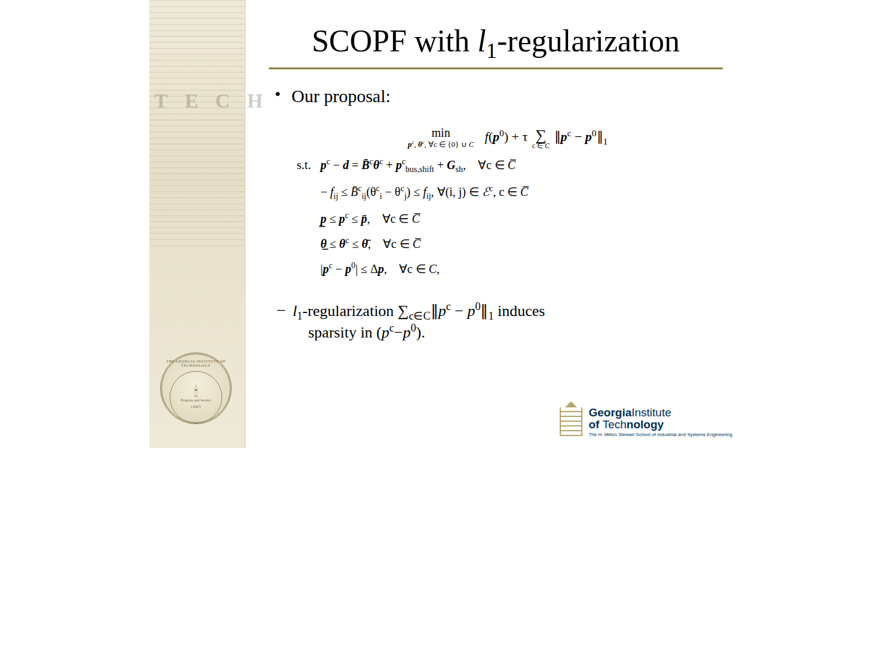T E C H
The Georgia Institute of Technology
🕯
Progress and Service
1885
SCOPF with l1-regularization
Our proposal:
min pc, θc, ∀c ∈ {0} ∪ C f(p0) + τ ∑ c ∈ C ∥pc − p0∥1
s.t.
pc − d = B̄cθc + pcbus,shift + Gsh, ∀c ∈ C̅
− fij ≤ B̄cij(θci − θcj) ≤ fij, ∀(i, j) ∈ ℰc, c ∈ C̅
p̲ ≤ pc ≤ p̄, ∀c ∈ C̅
θ̲ ≤ θc ≤ θ̄, ∀c ∈ C̅
|pc − p0| ≤ Δp, ∀c ∈ C,
l1-regularization ∑c∈C∥pc − p0∥1 induces sparsity in (pc−p0).
GeorgiaInstitute
of Technology
The H. Milton Stewart School of Industrial and Systems Engineering